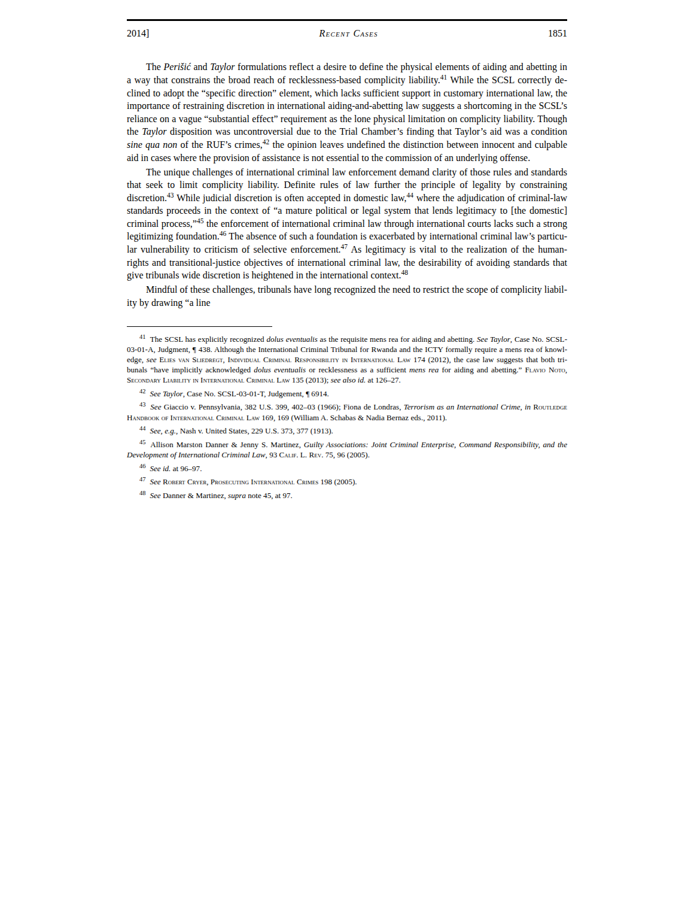2014] Recent Cases 1851
The Perišić and Taylor formulations reflect a desire to define the physical elements of aiding and abetting in a way that constrains the broad reach of recklessness-based complicity liability.41 While the SCSL correctly declined to adopt the “specific direction” element, which lacks sufficient support in customary international law, the importance of restraining discretion in international aiding-and-abetting law suggests a shortcoming in the SCSL’s reliance on a vague “substantial effect” requirement as the lone physical limitation on complicity liability. Though the Taylor disposition was uncontroversial due to the Trial Chamber’s finding that Taylor’s aid was a condition sine qua non of the RUF’s crimes,42 the opinion leaves undefined the distinction between innocent and culpable aid in cases where the provision of assistance is not essential to the commission of an underlying offense.
The unique challenges of international criminal law enforcement demand clarity of those rules and standards that seek to limit complicity liability. Definite rules of law further the principle of legality by constraining discretion.43 While judicial discretion is often accepted in domestic law,44 where the adjudication of criminal-law standards proceeds in the context of “a mature political or legal system that lends legitimacy to [the domestic] criminal process,”45 the enforcement of international criminal law through international courts lacks such a strong legitimizing foundation.46 The absence of such a foundation is exacerbated by international criminal law’s particular vulnerability to criticism of selective enforcement.47 As legitimacy is vital to the realization of the human-rights and transitional-justice objectives of international criminal law, the desirability of avoiding standards that give tribunals wide discretion is heightened in the international context.48
Mindful of these challenges, tribunals have long recognized the need to restrict the scope of complicity liability by drawing “a line
41 The SCSL has explicitly recognized dolus eventualis as the requisite mens rea for aiding and abetting. See Taylor, Case No. SCSL-03-01-A, Judgment, ¶ 438. Although the International Criminal Tribunal for Rwanda and the ICTY formally require a mens rea of knowledge, see Elies van Sliedregt, Individual Criminal Responsibility in International Law 174 (2012), the case law suggests that both tribunals “have implicitly acknowledged dolus eventualis or recklessness as a sufficient mens rea for aiding and abetting.” Flavio Noto, Secondary Liability in International Criminal Law 135 (2013); see also id. at 126–27.
42 See Taylor, Case No. SCSL-03-01-T, Judgement, ¶ 6914.
43 See Giaccio v. Pennsylvania, 382 U.S. 399, 402–03 (1966); Fiona de Londras, Terrorism as an International Crime, in Routledge Handbook of International Criminal Law 169, 169 (William A. Schabas & Nadia Bernaz eds., 2011).
44 See, e.g., Nash v. United States, 229 U.S. 373, 377 (1913).
45 Allison Marston Danner & Jenny S. Martinez, Guilty Associations: Joint Criminal Enterprise, Command Responsibility, and the Development of International Criminal Law, 93 Calif. L. Rev. 75, 96 (2005).
46 See id. at 96–97.
47 See Robert Cryer, Prosecuting International Crimes 198 (2005).
48 See Danner & Martinez, supra note 45, at 97.